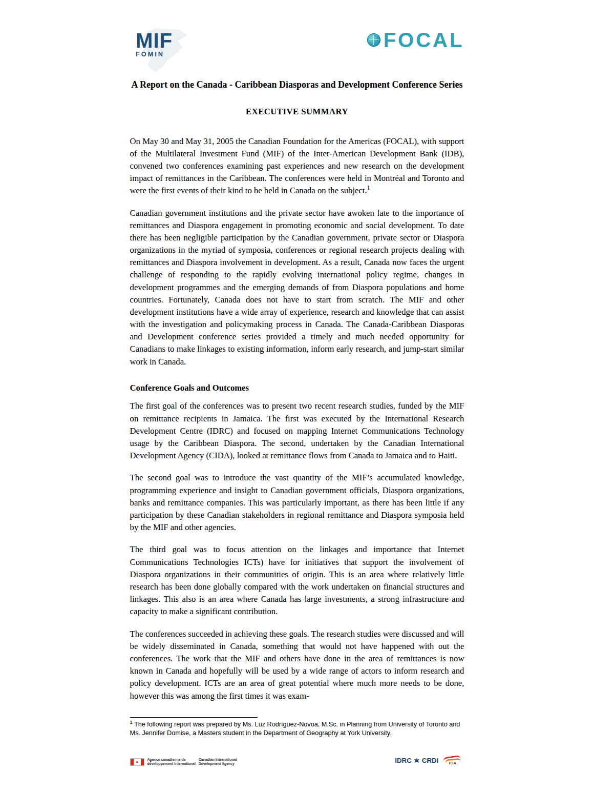MIF
FOMIN
FOCAL
A Report on the Canada - Caribbean Diasporas and Development Conference Series
EXECUTIVE SUMMARY
On May 30 and May 31, 2005 the Canadian Foundation for the Americas (FOCAL), with support of the Multilateral Investment Fund (MIF) of the Inter-American Development Bank (IDB), convened two conferences examining past experiences and new research on the development impact of remittances in the Caribbean. The conferences were held in Montréal and Toronto and were the first events of their kind to be held in Canada on the subject.1
Canadian government institutions and the private sector have awoken late to the importance of remittances and Diaspora engagement in promoting economic and social development. To date there has been negligible participation by the Canadian government, private sector or Diaspora organizations in the myriad of symposia, conferences or regional research projects dealing with remittances and Diaspora involvement in development. As a result, Canada now faces the urgent challenge of responding to the rapidly evolving international policy regime, changes in development programmes and the emerging demands of from Diaspora populations and home countries. Fortunately, Canada does not have to start from scratch. The MIF and other development institutions have a wide array of experience, research and knowledge that can assist with the investigation and policymaking process in Canada. The Canada-Caribbean Diasporas and Development conference series provided a timely and much needed opportunity for Canadians to make linkages to existing information, inform early research, and jump-start similar work in Canada.
Conference Goals and Outcomes
The first goal of the conferences was to present two recent research studies, funded by the MIF on remittance recipients in Jamaica. The first was executed by the International Research Development Centre (IDRC) and focused on mapping Internet Communications Technology usage by the Caribbean Diaspora. The second, undertaken by the Canadian International Development Agency (CIDA), looked at remittance flows from Canada to Jamaica and to Haiti.
The second goal was to introduce the vast quantity of the MIF’s accumulated knowledge, programming experience and insight to Canadian government officials, Diaspora organizations, banks and remittance companies. This was particularly important, as there has been little if any participation by these Canadian stakeholders in regional remittance and Diaspora symposia held by the MIF and other agencies.
The third goal was to focus attention on the linkages and importance that Internet Communications Technologies ICTs) have for initiatives that support the involvement of Diaspora organizations in their communities of origin. This is an area where relatively little research has been done globally compared with the work undertaken on financial structures and linkages. This also is an area where Canada has large investments, a strong infrastructure and capacity to make a significant contribution.
The conferences succeeded in achieving these goals. The research studies were discussed and will be widely disseminated in Canada, something that would not have happened with out the conferences. The work that the MIF and others have done in the area of remittances is now known in Canada and hopefully will be used by a wide range of actors to inform research and policy development. ICTs are an area of great potential where much more needs to be done, however this was among the first times it was exam-
1 The following report was prepared by Ms. Luz Rodríguez-Novoa, M.Sc. in Planning from University of Toronto and Ms. Jennifer Domise, a Masters student in the Department of Geography at York University.
Agence canadienne de
développement international
Canadian International
Development Agency
IDRC CRDI
ICA